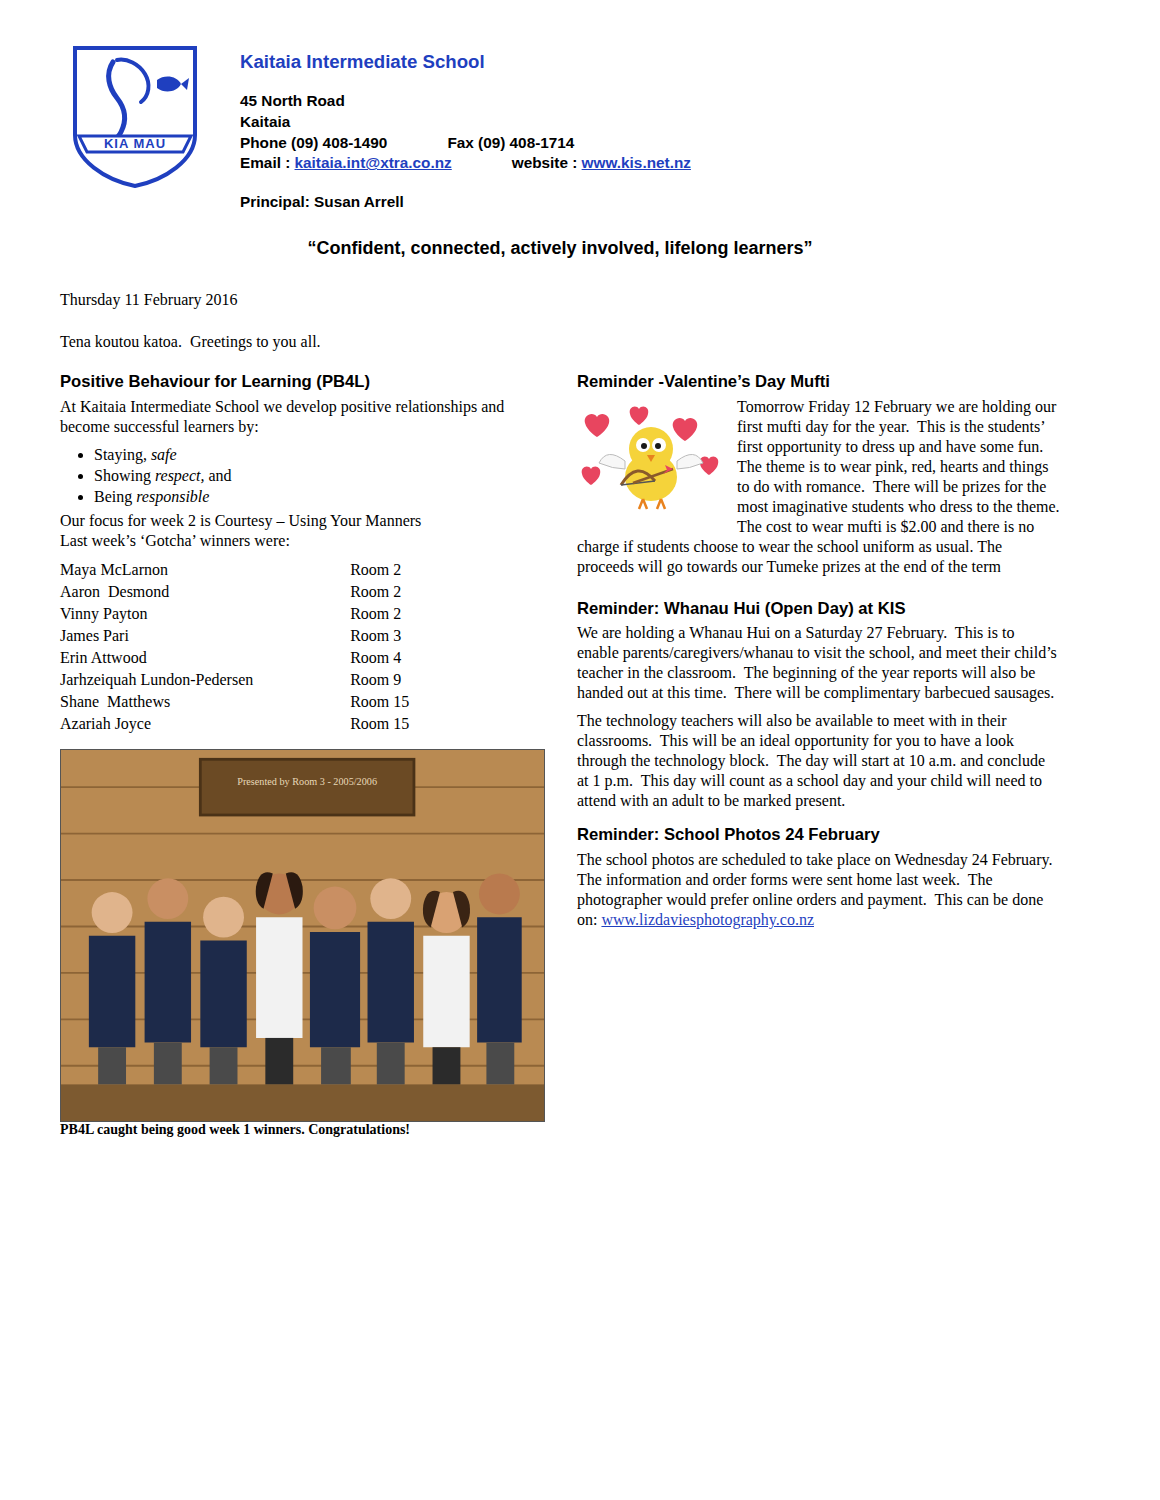KIA MAU
Kaitaia Intermediate School
45 North Road
Kaitaia
Phone (09) 408-1490 Fax (09) 408-1714 Email : kaitaia.int@xtra.co.nz website : www.kis.net.nz
Principal: Susan Arrell
“Confident, connected, actively involved, lifelong learners”
Thursday 11 February 2016
Tena koutou katoa. Greetings to you all.
Positive Behaviour for Learning (PB4L)
At Kaitaia Intermediate School we develop positive relationships and become successful learners by:
Staying, safe
Showing respect, and
Being responsible
Our focus for week 2 is Courtesy – Using Your Manners
Last week’s ‘Gotcha’ winners were:
| Maya McLarnon | Room 2 |
| Aaron Desmond | Room 2 |
| Vinny Payton | Room 2 |
| James Pari | Room 3 |
| Erin Attwood | Room 4 |
| Jarhzeiquah Lundon-Pedersen | Room 9 |
| Shane Matthews | Room 15 |
| Azariah Joyce | Room 15 |
Presented by Room 3 - 2005/2006
PB4L caught being good week 1 winners. Congratulations!
Reminder -Valentine’s Day Mufti
Tomorrow Friday 12 February we are holding our first mufti day for the year. This is the students’ first opportunity to dress up and have some fun. The theme is to wear pink, red, hearts and things to do with romance. There will be prizes for the most imaginative students who dress to the theme. The cost to wear mufti is $2.00 and there is no charge if students choose to wear the school uniform as usual. The proceeds will go towards our Tumeke prizes at the end of the term
Reminder: Whanau Hui (Open Day) at KIS
We are holding a Whanau Hui on a Saturday 27 February. This is to enable parents/caregivers/whanau to visit the school, and meet their child’s teacher in the classroom. The beginning of the year reports will also be handed out at this time. There will be complimentary barbecued sausages.
The technology teachers will also be available to meet with in their classrooms. This will be an ideal opportunity for you to have a look through the technology block. The day will start at 10 a.m. and conclude at 1 p.m. This day will count as a school day and your child will need to attend with an adult to be marked present.
Reminder: School Photos 24 February
The school photos are scheduled to take place on Wednesday 24 February. The information and order forms were sent home last week. The photographer would prefer online orders and payment. This can be done on: www.lizdaviesphotography.co.nz